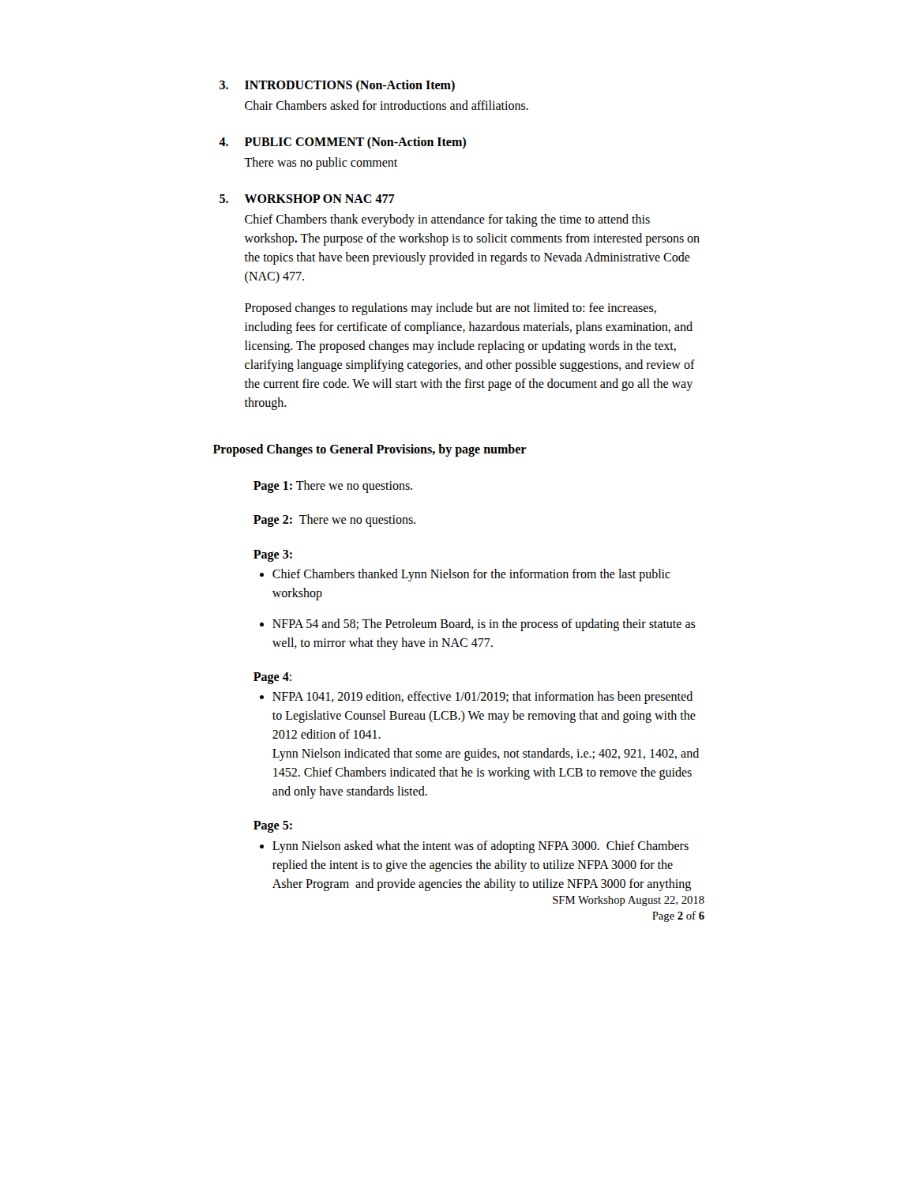3. INTRODUCTIONS (Non-Action Item)
Chair Chambers asked for introductions and affiliations.
4. PUBLIC COMMENT (Non-Action Item)
There was no public comment
5. WORKSHOP ON NAC 477
Chief Chambers thank everybody in attendance for taking the time to attend this workshop. The purpose of the workshop is to solicit comments from interested persons on the topics that have been previously provided in regards to Nevada Administrative Code (NAC) 477.
Proposed changes to regulations may include but are not limited to: fee increases, including fees for certificate of compliance, hazardous materials, plans examination, and licensing. The proposed changes may include replacing or updating words in the text, clarifying language simplifying categories, and other possible suggestions, and review of the current fire code. We will start with the first page of the document and go all the way through.
Proposed Changes to General Provisions, by page number
Page 1: There we no questions.
Page 2: There we no questions.
Page 3:
Chief Chambers thanked Lynn Nielson for the information from the last public workshop
NFPA 54 and 58; The Petroleum Board, is in the process of updating their statute as well, to mirror what they have in NAC 477.
Page 4:
NFPA 1041, 2019 edition, effective 1/01/2019; that information has been presented to Legislative Counsel Bureau (LCB.) We may be removing that and going with the 2012 edition of 1041.
Lynn Nielson indicated that some are guides, not standards, i.e.; 402, 921, 1402, and 1452. Chief Chambers indicated that he is working with LCB to remove the guides and only have standards listed.
Page 5:
Lynn Nielson asked what the intent was of adopting NFPA 3000. Chief Chambers replied the intent is to give the agencies the ability to utilize NFPA 3000 for the Asher Program and provide agencies the ability to utilize NFPA 3000 for anything
SFM Workshop August 22, 2018
Page 2 of 6